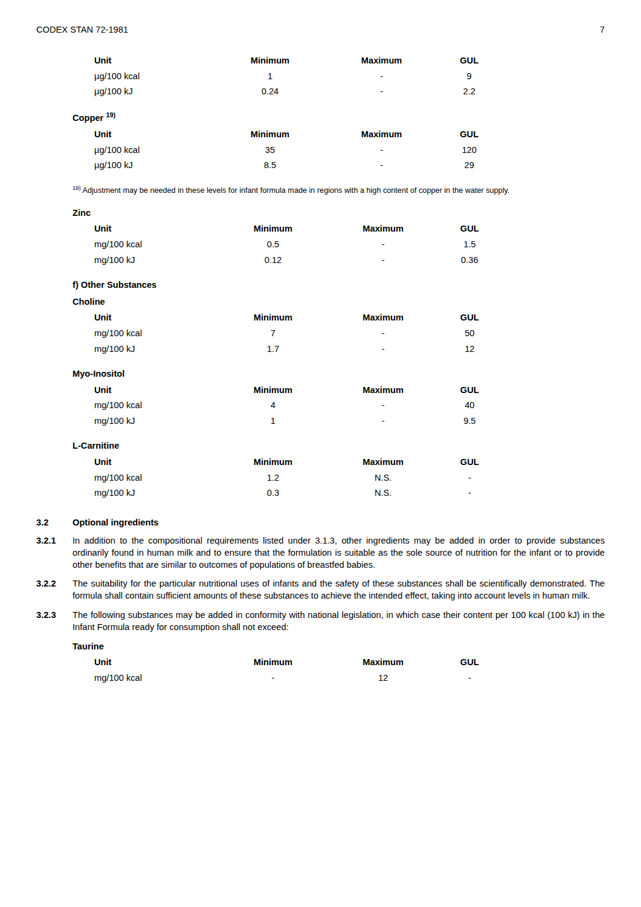CODEX STAN 72-1981 7
| Unit | Minimum | Maximum | GUL |
| --- | --- | --- | --- |
| µg/100 kcal | 1 | - | 9 |
| µg/100 kJ | 0.24 | - | 2.2 |
Copper 19)
| Unit | Minimum | Maximum | GUL |
| --- | --- | --- | --- |
| µg/100 kcal | 35 | - | 120 |
| µg/100 kJ | 8.5 | - | 29 |
19) Adjustment may be needed in these levels for infant formula made in regions with a high content of copper in the water supply.
Zinc
| Unit | Minimum | Maximum | GUL |
| --- | --- | --- | --- |
| mg/100 kcal | 0.5 | - | 1.5 |
| mg/100 kJ | 0.12 | - | 0.36 |
f) Other Substances
Choline
| Unit | Minimum | Maximum | GUL |
| --- | --- | --- | --- |
| mg/100 kcal | 7 | - | 50 |
| mg/100 kJ | 1.7 | - | 12 |
Myo-Inositol
| Unit | Minimum | Maximum | GUL |
| --- | --- | --- | --- |
| mg/100 kcal | 4 | - | 40 |
| mg/100 kJ | 1 | - | 9.5 |
L-Carnitine
| Unit | Minimum | Maximum | GUL |
| --- | --- | --- | --- |
| mg/100 kcal | 1.2 | N.S. | - |
| mg/100 kJ | 0.3 | N.S. | - |
3.2 Optional ingredients
3.2.1 In addition to the compositional requirements listed under 3.1.3, other ingredients may be added in order to provide substances ordinarily found in human milk and to ensure that the formulation is suitable as the sole source of nutrition for the infant or to provide other benefits that are similar to outcomes of populations of breastfed babies.
3.2.2 The suitability for the particular nutritional uses of infants and the safety of these substances shall be scientifically demonstrated. The formula shall contain sufficient amounts of these substances to achieve the intended effect, taking into account levels in human milk.
3.2.3 The following substances may be added in conformity with national legislation, in which case their content per 100 kcal (100 kJ) in the Infant Formula ready for consumption shall not exceed:
Taurine
| Unit | Minimum | Maximum | GUL |
| --- | --- | --- | --- |
| mg/100 kcal | - | 12 | - |